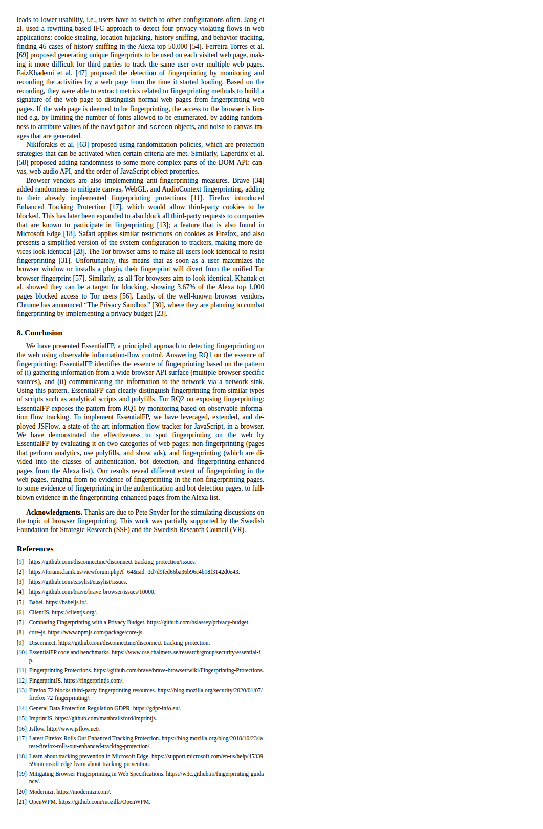leads to lower usability, i.e., users have to switch to other configurations often. Jang et al. used a rewriting-based IFC approach to detect four privacy-violating flows in web applications: cookie stealing, location hijacking, history sniffing, and behavior tracking, finding 46 cases of history sniffing in the Alexa top 50,000 [54]. Ferreira Torres et al. [69] proposed generating unique fingerprints to be used on each visited web page, making it more difficult for third parties to track the same user over multiple web pages. FaizKhademi et al. [47] proposed the detection of fingerprinting by monitoring and recording the activities by a web page from the time it started loading. Based on the recording, they were able to extract metrics related to fingerprinting methods to build a signature of the web page to distinguish normal web pages from fingerprinting web pages. If the web page is deemed to be fingerprinting, the access to the browser is limited e.g. by limiting the number of fonts allowed to be enumerated, by adding randomness to attribute values of the navigator and screen objects, and noise to canvas images that are generated.
Nikiforakis et al. [63] proposed using randomization policies, which are protection strategies that can be activated when certain criteria are met. Similarly, Laperdrix et al. [58] proposed adding randomness to some more complex parts of the DOM API: canvas, web audio API, and the order of JavaScript object properties.
Browser vendors are also implementing anti-fingerprinting measures. Brave [34] added randomness to mitigate canvas, WebGL, and AudioContext fingerprinting, adding to their already implemented fingerprinting protections [11]. Firefox introduced Enhanced Tracking Protection [17], which would allow third-party cookies to be blocked. This has later been expanded to also block all third-party requests to companies that are known to participate in fingerprinting [13]; a feature that is also found in Microsoft Edge [18]. Safari applies similar restrictions on cookies as Firefox, and also presents a simplified version of the system configuration to trackers, making more devices look identical [28]. The Tor browser aims to make all users look identical to resist fingerprinting [31]. Unfortunately, this means that as soon as a user maximizes the browser window or installs a plugin, their fingerprint will divert from the unified Tor browser fingerprint [57]. Similarly, as all Tor browsers aim to look identical, Khattak et al. showed they can be a target for blocking, showing 3.67% of the Alexa top 1,000 pages blocked access to Tor users [56]. Lastly, of the well-known browser vendors, Chrome has announced “The Privacy Sandbox” [30], where they are planning to combat fingerprinting by implementing a privacy budget [23].
8. Conclusion
We have presented EssentialFP, a principled approach to detecting fingerprinting on the web using observable information-flow control. Answering RQ1 on the essence of fingerprinting: EssentialFP identifies the essence of fingerprinting based on the pattern of (i) gathering information from a wide browser API surface (multiple browser-specific sources), and (ii) communicating the information to the network via a network sink. Using this pattern, EssentialFP can clearly distinguish fingerprinting from similar types of scripts such as analytical scripts and polyfills. For RQ2 on exposing fingerprinting: EssentialFP exposes the pattern from RQ1 by monitoring based on observable information flow tracking. To implement EssentialFP, we have leveraged, extended, and deployed JSFlow, a state-of-the-art information flow tracker for JavaScript, in a browser. We have demonstrated the effectiveness to spot fingerprinting on the web by EssentialFP by evaluating it on two categories of web pages: non-fingerprinting (pages that perform analytics, use polyfills, and show ads), and fingerprinting (which are divided into the classes of authentication, bot detection, and fingerprinting-enhanced pages from the Alexa list). Our results reveal different extent of fingerprinting in the web pages, ranging from no evidence of fingerprinting in the non-fingerprinting pages, to some evidence of fingerprinting in the authentication and bot detection pages, to full-blown evidence in the fingerprinting-enhanced pages from the Alexa list.
Acknowledgments. Thanks are due to Pete Snyder for the stimulating discussions on the topic of browser fingerprinting. This work was partially supported by the Swedish Foundation for Strategic Research (SSF) and the Swedish Research Council (VR).
References
[1] https://github.com/disconnectme/disconnect-tracking-protection/issues.
[2] https://forums.lanik.us/viewforum.php?f=64&sid=3d7d9fed66ba36b96c4b18f3142d0e43.
[3] https://github.com/easylist/easylist/issues.
[4] https://github.com/brave/brave-browser/issues/10000.
[5] Babel. https://babeljs.io/.
[6] ClientJS. https://clientjs.org/.
[7] Combating Fingerprinting with a Privacy Budget. https://github.com/bslassey/privacy-budget.
[8] core-js. https://www.npmjs.com/package/core-js.
[9] Disconnect. https://github.com/disconnectme/disconnect-tracking-protection.
[10] EssentialFP code and benchmarks. https://www.cse.chalmers.se/research/group/security/essential-fp.
[11] Fingerprinting Protections. https://github.com/brave/brave-browser/wiki/Fingerprinting-Protections.
[12] FingerprintJS. https://fingerprintjs.com/.
[13] Firefox 72 blocks third-party fingerprinting resources. https://blog.mozilla.org/security/2020/01/07/firefox-72-fingerprinting/.
[14] General Data Protection Regulation GDPR. https://gdpr-info.eu/.
[15] ImprintJS. https://github.com/mattbrailsford/imprintjs.
[16] Jsflow. http://www.jsflow.net/.
[17] Latest Firefox Rolls Out Enhanced Tracking Protection. https://blog.mozilla.org/blog/2018/10/23/latest-firefox-rolls-out-enhanced-tracking-protection/.
[18] Learn about tracking prevention in Microsoft Edge. https://support.microsoft.com/en-us/help/4533959/microsoft-edge-learn-about-tracking-prevention.
[19] Mitigating Browser Fingerprinting in Web Specifications. https://w3c.github.io/fingerprinting-guidance/.
[20] Modernizr. https://modernizr.com/.
[21] OpenWPM. https://github.com/mozilla/OpenWPM.